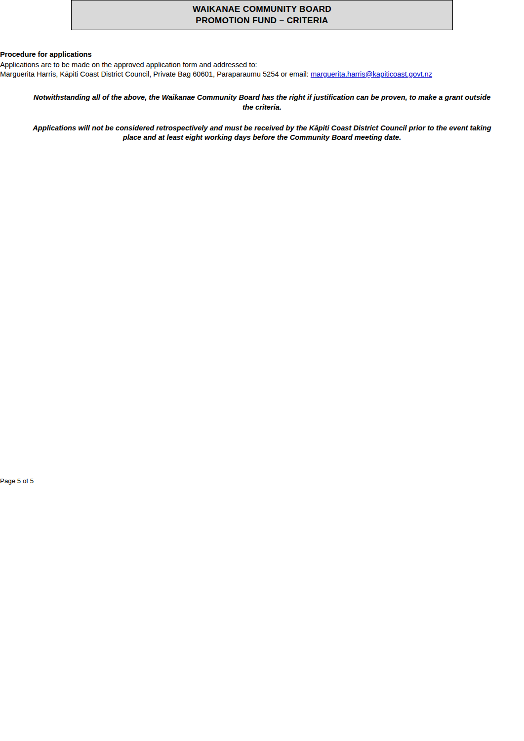WAIKANAE COMMUNITY BOARD
PROMOTION FUND – CRITERIA
Procedure for applications
Applications are to be made on the approved application form and addressed to:
Marguerita Harris, Kāpiti Coast District Council, Private Bag 60601, Paraparaumu 5254 or email: marguerita.harris@kapiticoast.govt.nz
Notwithstanding all of the above, the Waikanae Community Board has the right if justification can be proven, to make a grant outside the criteria.
Applications will not be considered retrospectively and must be received by the Kāpiti Coast District Council prior to the event taking place and at least eight working days before the Community Board meeting date.
Page 5 of 5